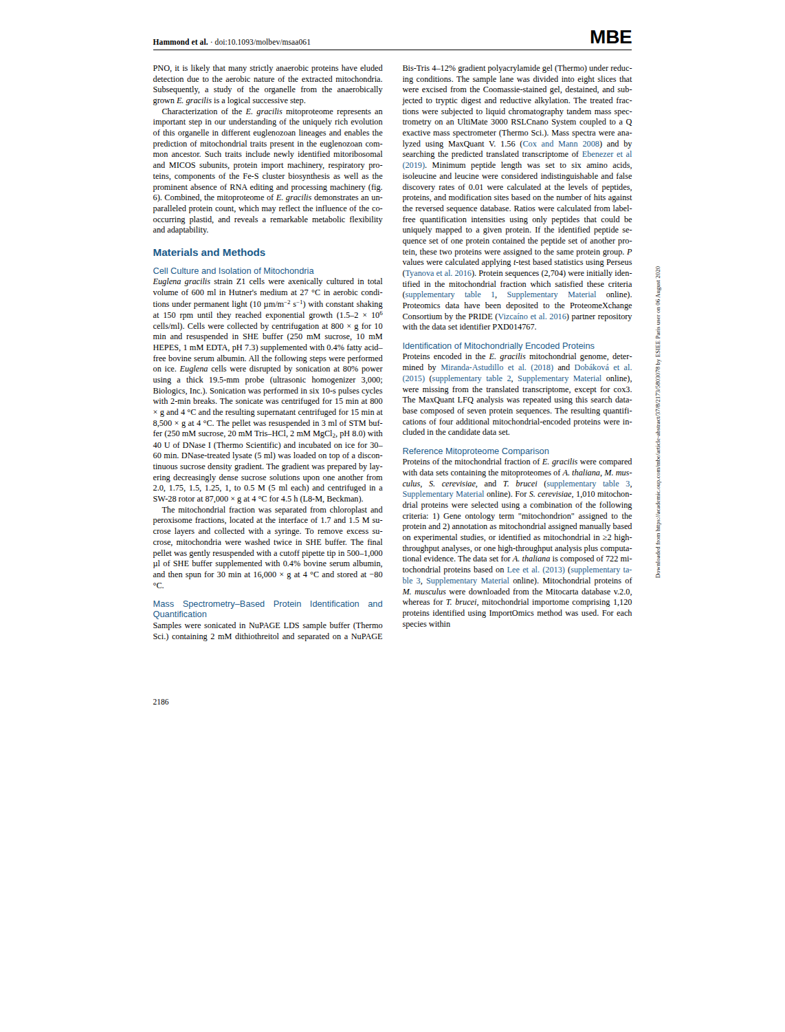Hammond et al. · doi:10.1093/molbev/msaa061
MBE
Downloaded from https://academic.oup.com/mbe/article-abstract/37/8/2173/5803078 by ESIEE Paris user on 06 August 2020
PNO, it is likely that many strictly anaerobic proteins have eluded detection due to the aerobic nature of the extracted mitochondria. Subsequently, a study of the organelle from the anaerobically grown E. gracilis is a logical successive step.
Characterization of the E. gracilis mitoproteome represents an important step in our understanding of the uniquely rich evolution of this organelle in different euglenozoan lineages and enables the prediction of mitochondrial traits present in the euglenozoan common ancestor. Such traits include newly identified mitoribosomal and MICOS subunits, protein import machinery, respiratory proteins, components of the Fe-S cluster biosynthesis as well as the prominent absence of RNA editing and processing machinery (fig. 6). Combined, the mitoproteome of E. gracilis demonstrates an unparalleled protein count, which may reflect the influence of the co-occurring plastid, and reveals a remarkable metabolic flexibility and adaptability.
Materials and Methods
Cell Culture and Isolation of Mitochondria
Euglena gracilis strain Z1 cells were axenically cultured in total volume of 600 ml in Hutner's medium at 27 °C in aerobic conditions under permanent light (10 µm/m−2 s−1) with constant shaking at 150 rpm until they reached exponential growth (1.5–2 × 106 cells/ml). Cells were collected by centrifugation at 800 × g for 10 min and resuspended in SHE buffer (250 mM sucrose, 10 mM HEPES, 1 mM EDTA, pH 7.3) supplemented with 0.4% fatty acid–free bovine serum albumin. All the following steps were performed on ice. Euglena cells were disrupted by sonication at 80% power using a thick 19.5-mm probe (ultrasonic homogenizer 3,000; Biologics, Inc.). Sonication was performed in six 10-s pulses cycles with 2-min breaks. The sonicate was centrifuged for 15 min at 800 × g and 4 °C and the resulting supernatant centrifuged for 15 min at 8,500 × g at 4 °C. The pellet was resuspended in 3 ml of STM buffer (250 mM sucrose, 20 mM Tris–HCl, 2 mM MgCl2, pH 8.0) with 40 U of DNase I (Thermo Scientific) and incubated on ice for 30–60 min. DNase-treated lysate (5 ml) was loaded on top of a discontinuous sucrose density gradient. The gradient was prepared by layering decreasingly dense sucrose solutions upon one another from 2.0, 1.75, 1.5, 1.25, 1, to 0.5 M (5 ml each) and centrifuged in a SW-28 rotor at 87,000 × g at 4 °C for 4.5 h (L8-M, Beckman).
The mitochondrial fraction was separated from chloroplast and peroxisome fractions, located at the interface of 1.7 and 1.5 M sucrose layers and collected with a syringe. To remove excess sucrose, mitochondria were washed twice in SHE buffer. The final pellet was gently resuspended with a cutoff pipette tip in 500–1,000 µl of SHE buffer supplemented with 0.4% bovine serum albumin, and then spun for 30 min at 16,000 × g at 4 °C and stored at −80 °C.
Mass Spectrometry–Based Protein Identification and Quantification
Samples were sonicated in NuPAGE LDS sample buffer (Thermo Sci.) containing 2 mM dithiothreitol and separated on a NuPAGE Bis-Tris 4–12% gradient polyacrylamide gel (Thermo) under reducing conditions. The sample lane was divided into eight slices that were excised from the Coomassie-stained gel, destained, and subjected to tryptic digest and reductive alkylation. The treated fractions were subjected to liquid chromatography tandem mass spectrometry on an UltiMate 3000 RSLCnano System coupled to a Q exactive mass spectrometer (Thermo Sci.). Mass spectra were analyzed using MaxQuant V. 1.56 (Cox and Mann 2008) and by searching the predicted translated transcriptome of Ebenezer et al (2019). Minimum peptide length was set to six amino acids, isoleucine and leucine were considered indistinguishable and false discovery rates of 0.01 were calculated at the levels of peptides, proteins, and modification sites based on the number of hits against the reversed sequence database. Ratios were calculated from label-free quantification intensities using only peptides that could be uniquely mapped to a given protein. If the identified peptide sequence set of one protein contained the peptide set of another protein, these two proteins were assigned to the same protein group. P values were calculated applying t-test based statistics using Perseus (Tyanova et al. 2016). Protein sequences (2,704) were initially identified in the mitochondrial fraction which satisfied these criteria (supplementary table 1, Supplementary Material online). Proteomics data have been deposited to the ProteomeXchange Consortium by the PRIDE (Vizcaíno et al. 2016) partner repository with the data set identifier PXD014767.
Identification of Mitochondrially Encoded Proteins
Proteins encoded in the E. gracilis mitochondrial genome, determined by Miranda-Astudillo et al. (2018) and Dobáková et al. (2015) (supplementary table 2, Supplementary Material online), were missing from the translated transcriptome, except for cox3. The MaxQuant LFQ analysis was repeated using this search database composed of seven protein sequences. The resulting quantifications of four additional mitochondrial-encoded proteins were included in the candidate data set.
Reference Mitoproteome Comparison
Proteins of the mitochondrial fraction of E. gracilis were compared with data sets containing the mitoproteomes of A. thaliana, M. musculus, S. cerevisiae, and T. brucei (supplementary table 3, Supplementary Material online). For S. cerevisiae, 1,010 mitochondrial proteins were selected using a combination of the following criteria: 1) Gene ontology term "mitochondrion" assigned to the protein and 2) annotation as mitochondrial assigned manually based on experimental studies, or identified as mitochondrial in ≥2 high-throughput analyses, or one high-throughput analysis plus computational evidence. The data set for A. thaliana is composed of 722 mitochondrial proteins based on Lee et al. (2013) (supplementary table 3, Supplementary Material online). Mitochondrial proteins of M. musculus were downloaded from the Mitocarta database v.2.0, whereas for T. brucei, mitochondrial importome comprising 1,120 proteins identified using ImportOmics method was used. For each species within
2186